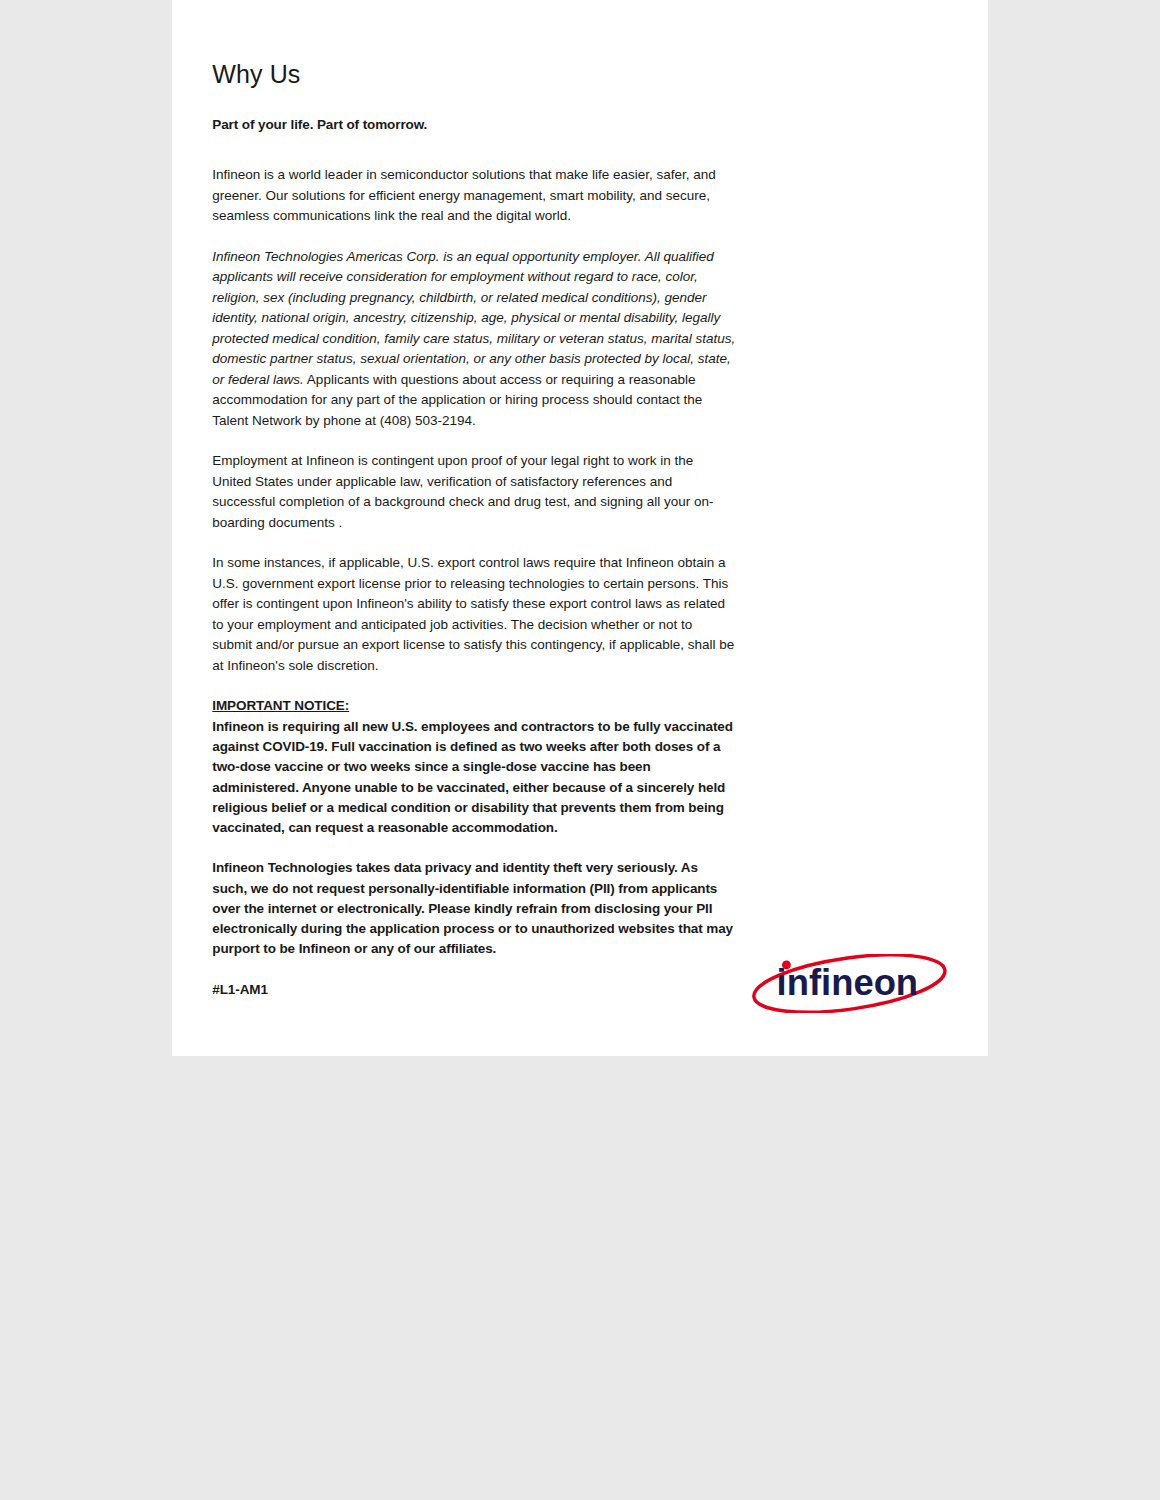Why Us
Part of your life. Part of tomorrow.
Infineon is a world leader in semiconductor solutions that make life easier, safer, and greener. Our solutions for efficient energy management, smart mobility, and secure, seamless communications link the real and the digital world.
Infineon Technologies Americas Corp. is an equal opportunity employer. All qualified applicants will receive consideration for employment without regard to race, color, religion, sex (including pregnancy, childbirth, or related medical conditions), gender identity, national origin, ancestry, citizenship, age, physical or mental disability, legally protected medical condition, family care status, military or veteran status, marital status, domestic partner status, sexual orientation, or any other basis protected by local, state, or federal laws. Applicants with questions about access or requiring a reasonable accommodation for any part of the application or hiring process should contact the Talent Network by phone at (408) 503-2194.
Employment at Infineon is contingent upon proof of your legal right to work in the United States under applicable law, verification of satisfactory references and successful completion of a background check and drug test, and signing all your on-boarding documents .
In some instances, if applicable, U.S. export control laws require that Infineon obtain a U.S. government export license prior to releasing technologies to certain persons. This offer is contingent upon Infineon's ability to satisfy these export control laws as related to your employment and anticipated job activities. The decision whether or not to submit and/or pursue an export license to satisfy this contingency, if applicable, shall be at Infineon's sole discretion.
IMPORTANT NOTICE:
Infineon is requiring all new U.S. employees and contractors to be fully vaccinated against COVID-19. Full vaccination is defined as two weeks after both doses of a two-dose vaccine or two weeks since a single-dose vaccine has been administered. Anyone unable to be vaccinated, either because of a sincerely held religious belief or a medical condition or disability that prevents them from being vaccinated, can request a reasonable accommodation.
Infineon Technologies takes data privacy and identity theft very seriously. As such, we do not request personally-identifiable information (PII) from applicants over the internet or electronically. Please kindly refrain from disclosing your PII electronically during the application process or to unauthorized websites that may purport to be Infineon or any of our affiliates.
#L1-AM1
infineon